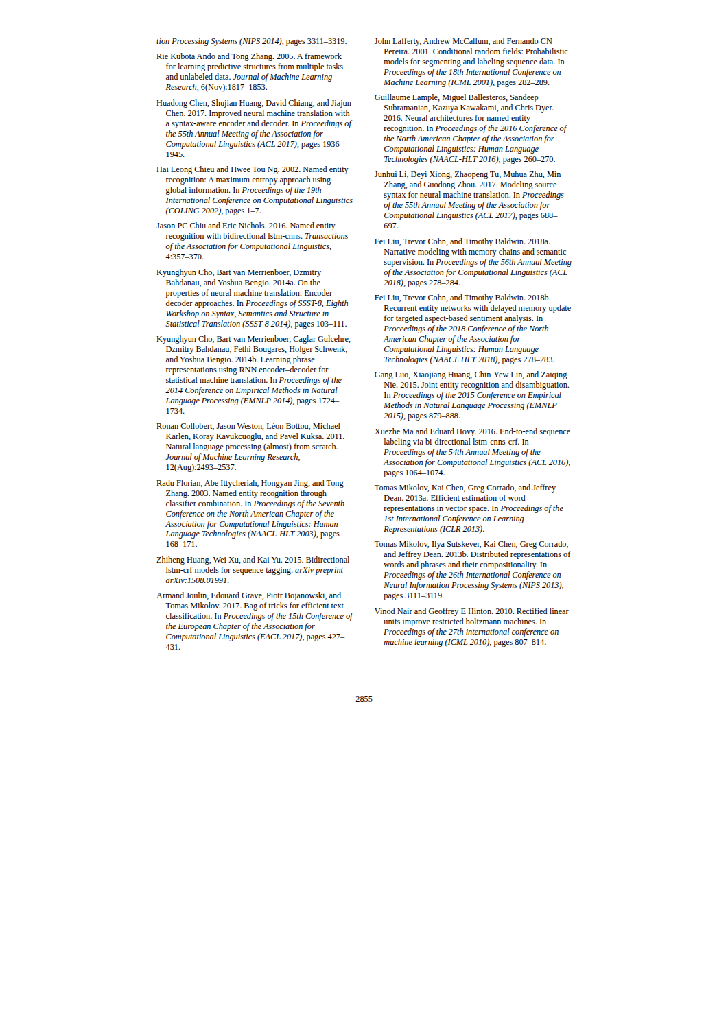tion Processing Systems (NIPS 2014), pages 3311–3319.
Rie Kubota Ando and Tong Zhang. 2005. A framework for learning predictive structures from multiple tasks and unlabeled data. Journal of Machine Learning Research, 6(Nov):1817–1853.
Huadong Chen, Shujian Huang, David Chiang, and Jiajun Chen. 2017. Improved neural machine translation with a syntax-aware encoder and decoder. In Proceedings of the 55th Annual Meeting of the Association for Computational Linguistics (ACL 2017), pages 1936–1945.
Hai Leong Chieu and Hwee Tou Ng. 2002. Named entity recognition: A maximum entropy approach using global information. In Proceedings of the 19th International Conference on Computational Linguistics (COLING 2002), pages 1–7.
Jason PC Chiu and Eric Nichols. 2016. Named entity recognition with bidirectional lstm-cnns. Transactions of the Association for Computational Linguistics, 4:357–370.
Kyunghyun Cho, Bart van Merrienboer, Dzmitry Bahdanau, and Yoshua Bengio. 2014a. On the properties of neural machine translation: Encoder–decoder approaches. In Proceedings of SSST-8, Eighth Workshop on Syntax, Semantics and Structure in Statistical Translation (SSST-8 2014), pages 103–111.
Kyunghyun Cho, Bart van Merrienboer, Caglar Gulcehre, Dzmitry Bahdanau, Fethi Bougares, Holger Schwenk, and Yoshua Bengio. 2014b. Learning phrase representations using RNN encoder–decoder for statistical machine translation. In Proceedings of the 2014 Conference on Empirical Methods in Natural Language Processing (EMNLP 2014), pages 1724–1734.
Ronan Collobert, Jason Weston, Léon Bottou, Michael Karlen, Koray Kavukcuoglu, and Pavel Kuksa. 2011. Natural language processing (almost) from scratch. Journal of Machine Learning Research, 12(Aug):2493–2537.
Radu Florian, Abe Ittycheriah, Hongyan Jing, and Tong Zhang. 2003. Named entity recognition through classifier combination. In Proceedings of the Seventh Conference on the North American Chapter of the Association for Computational Linguistics: Human Language Technologies (NAACL-HLT 2003), pages 168–171.
Zhiheng Huang, Wei Xu, and Kai Yu. 2015. Bidirectional lstm-crf models for sequence tagging. arXiv preprint arXiv:1508.01991.
Armand Joulin, Edouard Grave, Piotr Bojanowski, and Tomas Mikolov. 2017. Bag of tricks for efficient text classification. In Proceedings of the 15th Conference of the European Chapter of the Association for Computational Linguistics (EACL 2017), pages 427–431.
John Lafferty, Andrew McCallum, and Fernando CN Pereira. 2001. Conditional random fields: Probabilistic models for segmenting and labeling sequence data. In Proceedings of the 18th International Conference on Machine Learning (ICML 2001), pages 282–289.
Guillaume Lample, Miguel Ballesteros, Sandeep Subramanian, Kazuya Kawakami, and Chris Dyer. 2016. Neural architectures for named entity recognition. In Proceedings of the 2016 Conference of the North American Chapter of the Association for Computational Linguistics: Human Language Technologies (NAACL-HLT 2016), pages 260–270.
Junhui Li, Deyi Xiong, Zhaopeng Tu, Muhua Zhu, Min Zhang, and Guodong Zhou. 2017. Modeling source syntax for neural machine translation. In Proceedings of the 55th Annual Meeting of the Association for Computational Linguistics (ACL 2017), pages 688–697.
Fei Liu, Trevor Cohn, and Timothy Baldwin. 2018a. Narrative modeling with memory chains and semantic supervision. In Proceedings of the 56th Annual Meeting of the Association for Computational Linguistics (ACL 2018), pages 278–284.
Fei Liu, Trevor Cohn, and Timothy Baldwin. 2018b. Recurrent entity networks with delayed memory update for targeted aspect-based sentiment analysis. In Proceedings of the 2018 Conference of the North American Chapter of the Association for Computational Linguistics: Human Language Technologies (NAACL HLT 2018), pages 278–283.
Gang Luo, Xiaojiang Huang, Chin-Yew Lin, and Zaiqing Nie. 2015. Joint entity recognition and disambiguation. In Proceedings of the 2015 Conference on Empirical Methods in Natural Language Processing (EMNLP 2015), pages 879–888.
Xuezhe Ma and Eduard Hovy. 2016. End-to-end sequence labeling via bi-directional lstm-cnns-crf. In Proceedings of the 54th Annual Meeting of the Association for Computational Linguistics (ACL 2016), pages 1064–1074.
Tomas Mikolov, Kai Chen, Greg Corrado, and Jeffrey Dean. 2013a. Efficient estimation of word representations in vector space. In Proceedings of the 1st International Conference on Learning Representations (ICLR 2013).
Tomas Mikolov, Ilya Sutskever, Kai Chen, Greg Corrado, and Jeffrey Dean. 2013b. Distributed representations of words and phrases and their compositionality. In Proceedings of the 26th International Conference on Neural Information Processing Systems (NIPS 2013), pages 3111–3119.
Vinod Nair and Geoffrey E Hinton. 2010. Rectified linear units improve restricted boltzmann machines. In Proceedings of the 27th international conference on machine learning (ICML 2010), pages 807–814.
2855